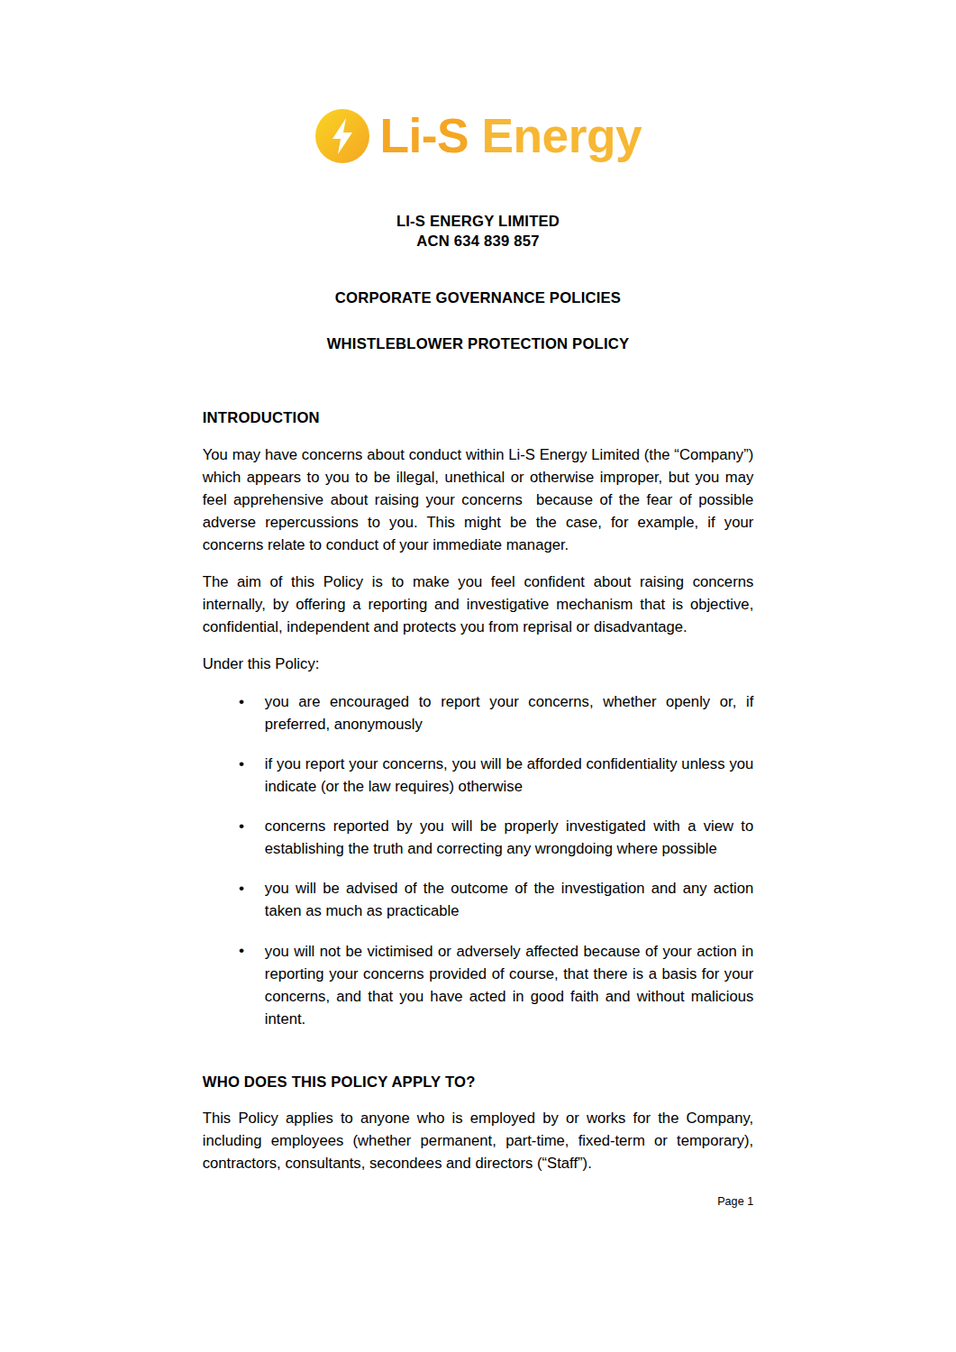Li-S Energy
LI-S ENERGY LIMITED
ACN 634 839 857
CORPORATE GOVERNANCE POLICIES
WHISTLEBLOWER PROTECTION POLICY
INTRODUCTION
You may have concerns about conduct within Li-S Energy Limited (the “Company”) which appears to you to be illegal, unethical or otherwise improper, but you may feel apprehensive about raising your concerns because of the fear of possible adverse repercussions to you. This might be the case, for example, if your concerns relate to conduct of your immediate manager.
The aim of this Policy is to make you feel confident about raising concerns internally, by offering a reporting and investigative mechanism that is objective, confidential, independent and protects you from reprisal or disadvantage.
Under this Policy:
you are encouraged to report your concerns, whether openly or, if preferred, anonymously
if you report your concerns, you will be afforded confidentiality unless you indicate (or the law requires) otherwise
concerns reported by you will be properly investigated with a view to establishing the truth and correcting any wrongdoing where possible
you will be advised of the outcome of the investigation and any action taken as much as practicable
you will not be victimised or adversely affected because of your action in reporting your concerns provided of course, that there is a basis for your concerns, and that you have acted in good faith and without malicious intent.
WHO DOES THIS POLICY APPLY TO?
This Policy applies to anyone who is employed by or works for the Company, including employees (whether permanent, part-time, fixed-term or temporary), contractors, consultants, secondees and directors (“Staff”).
Page 1